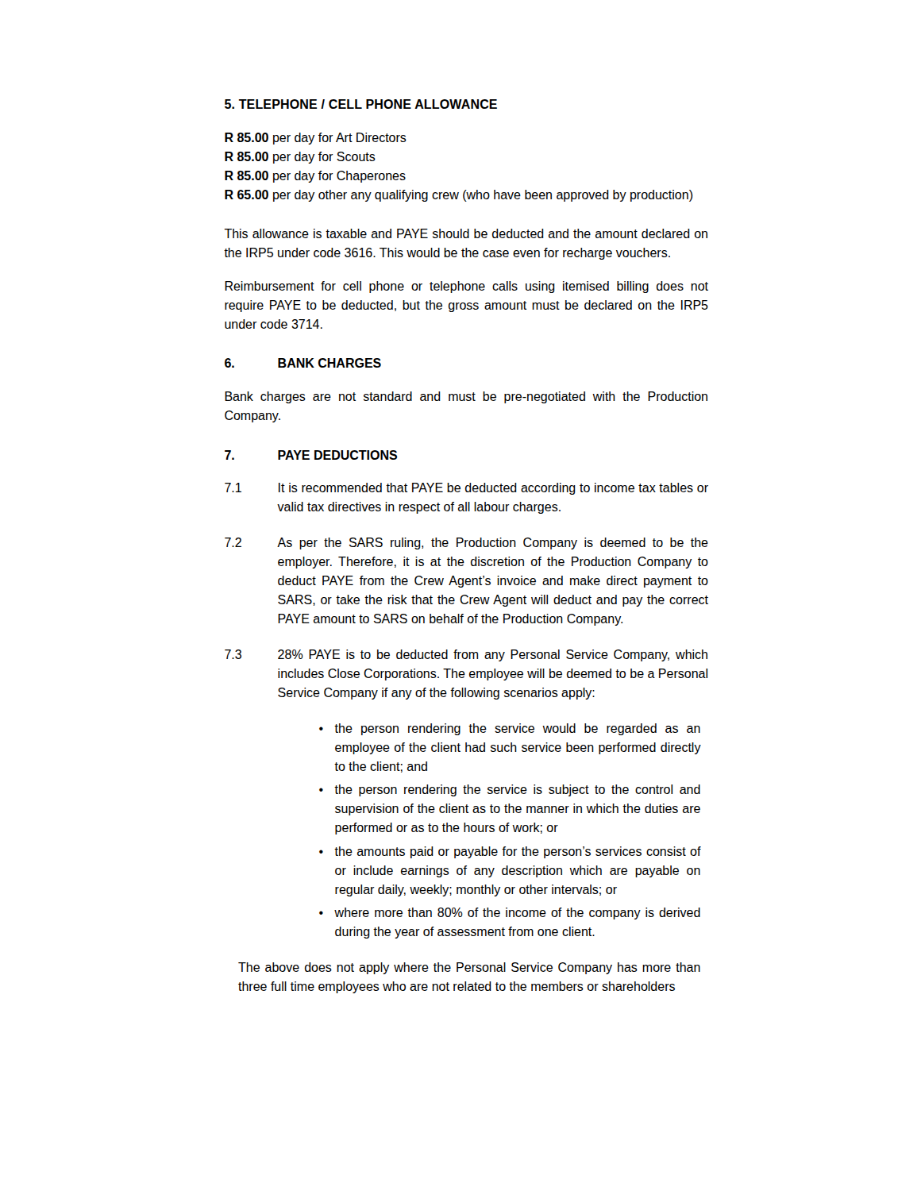5. TELEPHONE / CELL PHONE ALLOWANCE
R 85.00 per day for Art Directors
R 85.00 per day for Scouts
R 85.00 per day for Chaperones
R 65.00 per day other any qualifying crew (who have been approved by production)
This allowance is taxable and PAYE should be deducted and the amount declared on the IRP5 under code 3616. This would be the case even for recharge vouchers.
Reimbursement for cell phone or telephone calls using itemised billing does not require PAYE to be deducted, but the gross amount must be declared on the IRP5 under code 3714.
6. BANK CHARGES
Bank charges are not standard and must be pre-negotiated with the Production Company.
7. PAYE DEDUCTIONS
7.1
It is recommended that PAYE be deducted according to income tax tables or valid tax directives in respect of all labour charges.
7.2
As per the SARS ruling, the Production Company is deemed to be the employer. Therefore, it is at the discretion of the Production Company to deduct PAYE from the Crew Agent’s invoice and make direct payment to SARS, or take the risk that the Crew Agent will deduct and pay the correct PAYE amount to SARS on behalf of the Production Company.
7.3
28% PAYE is to be deducted from any Personal Service Company, which includes Close Corporations. The employee will be deemed to be a Personal Service Company if any of the following scenarios apply:
the person rendering the service would be regarded as an employee of the client had such service been performed directly to the client; and
the person rendering the service is subject to the control and supervision of the client as to the manner in which the duties are performed or as to the hours of work; or
the amounts paid or payable for the person’s services consist of or include earnings of any description which are payable on regular daily, weekly; monthly or other intervals; or
where more than 80% of the income of the company is derived during the year of assessment from one client.
The above does not apply where the Personal Service Company has more than three full time employees who are not related to the members or shareholders